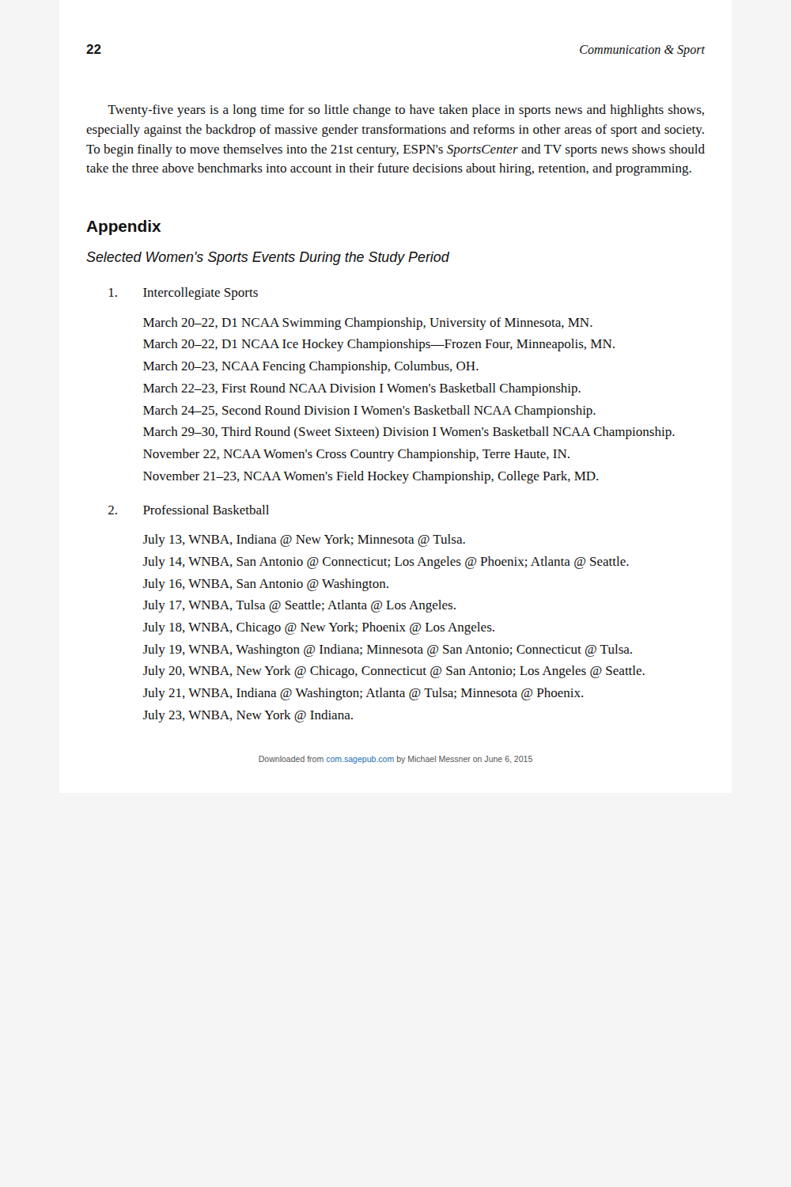22 Communication & Sport
Twenty-five years is a long time for so little change to have taken place in sports news and highlights shows, especially against the backdrop of massive gender transformations and reforms in other areas of sport and society. To begin finally to move themselves into the 21st century, ESPN's SportsCenter and TV sports news shows should take the three above benchmarks into account in their future decisions about hiring, retention, and programming.
Appendix
Selected Women's Sports Events During the Study Period
Intercollegiate Sports
March 20–22, D1 NCAA Swimming Championship, University of Minnesota, MN.
March 20–22, D1 NCAA Ice Hockey Championships—Frozen Four, Minneapolis, MN.
March 20–23, NCAA Fencing Championship, Columbus, OH.
March 22–23, First Round NCAA Division I Women's Basketball Championship.
March 24–25, Second Round Division I Women's Basketball NCAA Championship.
March 29–30, Third Round (Sweet Sixteen) Division I Women's Basketball NCAA Championship.
November 22, NCAA Women's Cross Country Championship, Terre Haute, IN.
November 21–23, NCAA Women's Field Hockey Championship, College Park, MD.
Professional Basketball
July 13, WNBA, Indiana @ New York; Minnesota @ Tulsa.
July 14, WNBA, San Antonio @ Connecticut; Los Angeles @ Phoenix; Atlanta @ Seattle.
July 16, WNBA, San Antonio @ Washington.
July 17, WNBA, Tulsa @ Seattle; Atlanta @ Los Angeles.
July 18, WNBA, Chicago @ New York; Phoenix @ Los Angeles.
July 19, WNBA, Washington @ Indiana; Minnesota @ San Antonio; Connecticut @ Tulsa.
July 20, WNBA, New York @ Chicago, Connecticut @ San Antonio; Los Angeles @ Seattle.
July 21, WNBA, Indiana @ Washington; Atlanta @ Tulsa; Minnesota @ Phoenix.
July 23, WNBA, New York @ Indiana.
Downloaded from com.sagepub.com by Michael Messner on June 6, 2015